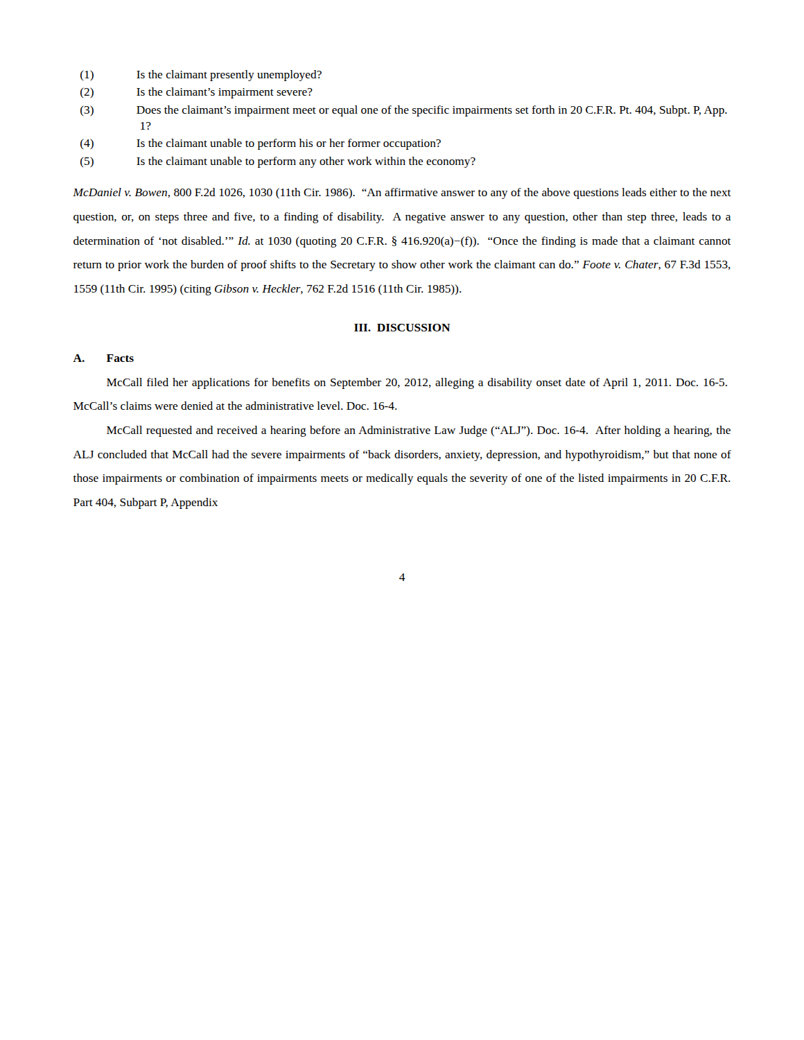(1) Is the claimant presently unemployed?
(2) Is the claimant’s impairment severe?
(3) Does the claimant’s impairment meet or equal one of the specific impairments set forth in 20 C.F.R. Pt. 404, Subpt. P, App. 1?
(4) Is the claimant unable to perform his or her former occupation?
(5) Is the claimant unable to perform any other work within the economy?
McDaniel v. Bowen, 800 F.2d 1026, 1030 (11th Cir. 1986). “An affirmative answer to any of the above questions leads either to the next question, or, on steps three and five, to a finding of disability. A negative answer to any question, other than step three, leads to a determination of ‘not disabled.’” Id. at 1030 (quoting 20 C.F.R. § 416.920(a)−(f)). “Once the finding is made that a claimant cannot return to prior work the burden of proof shifts to the Secretary to show other work the claimant can do.” Foote v. Chater, 67 F.3d 1553, 1559 (11th Cir. 1995) (citing Gibson v. Heckler, 762 F.2d 1516 (11th Cir. 1985)).
III. DISCUSSION
A. Facts
McCall filed her applications for benefits on September 20, 2012, alleging a disability onset date of April 1, 2011. Doc. 16-5. McCall’s claims were denied at the administrative level. Doc. 16-4.
McCall requested and received a hearing before an Administrative Law Judge (“ALJ”). Doc. 16-4. After holding a hearing, the ALJ concluded that McCall had the severe impairments of “back disorders, anxiety, depression, and hypothyroidism,” but that none of those impairments or combination of impairments meets or medically equals the severity of one of the listed impairments in 20 C.F.R. Part 404, Subpart P, Appendix
4